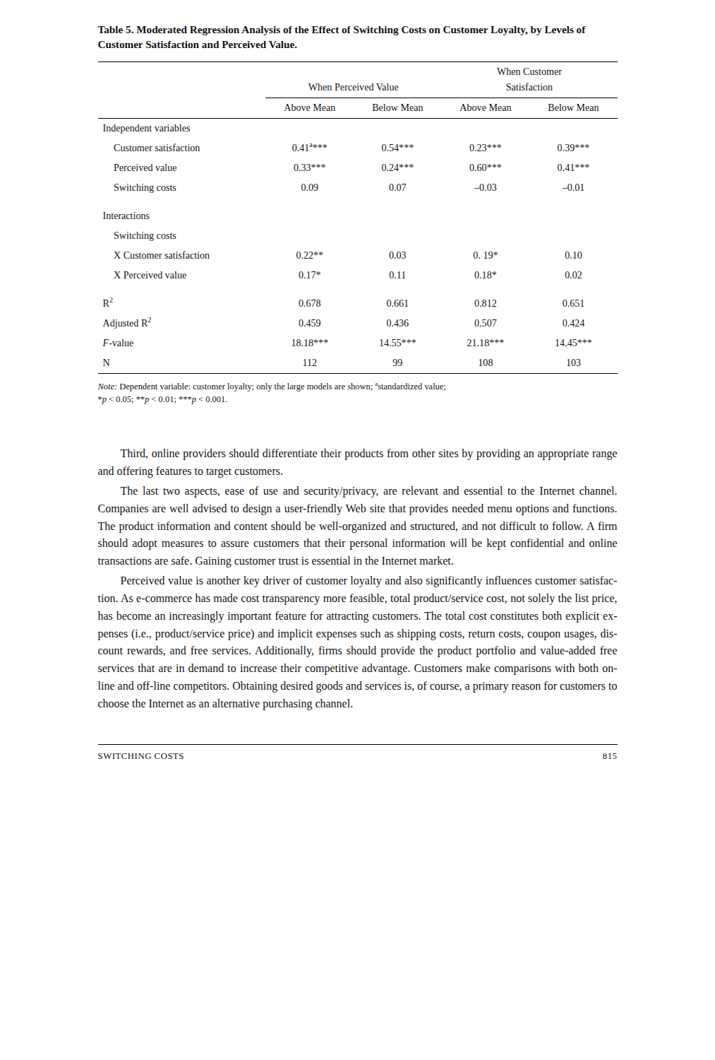Table 5. Moderated Regression Analysis of the Effect of Switching Costs on Customer Loyalty, by Levels of Customer Satisfaction and Perceived Value.
| | When Perceived Value | When Customer Satisfaction |
| --- | --- | --- |
| | Above Mean | Below Mean | Above Mean | Below Mean |
| Independent variables | | | | |
| Customer satisfaction | 0.41 a *** | 0.54*** | 0.23*** | 0.39*** |
| Perceived value | 0.33*** | 0.24*** | 0.60*** | 0.41*** |
| Switching costs | 0.09 | 0.07 | –0.03 | –0.01 |
| Interactions | | | | |
| Switching costs | | | | |
| X Customer satisfaction | 0.22** | 0.03 | 0. 19* | 0.10 |
| X Perceived value | 0.17* | 0.11 | 0.18* | 0.02 |
| R 2 | 0.678 | 0.661 | 0.812 | 0.651 |
| Adjusted R 2 | 0.459 | 0.436 | 0.507 | 0.424 |
| F -value | 18.18*** | 14.55*** | 21.18*** | 14.45*** |
| N | 112 | 99 | 108 | 103 |
Note: Dependent variable: customer loyalty; only the large models are shown; astandardized value;
*p < 0.05; **p < 0.01; ***p < 0.001.
Third, online providers should differentiate their products from other sites by providing an appropriate range and offering features to target customers.
The last two aspects, ease of use and security/privacy, are relevant and essential to the Internet channel. Companies are well advised to design a user-friendly Web site that provides needed menu options and functions. The product information and content should be well-organized and structured, and not difficult to follow. A firm should adopt measures to assure customers that their personal information will be kept confidential and online transactions are safe. Gaining customer trust is essential in the Internet market.
Perceived value is another key driver of customer loyalty and also significantly influences customer satisfaction. As e-commerce has made cost transparency more feasible, total product/service cost, not solely the list price, has become an increasingly important feature for attracting customers. The total cost constitutes both explicit expenses (i.e., product/service price) and implicit expenses such as shipping costs, return costs, coupon usages, discount rewards, and free services. Additionally, firms should provide the product portfolio and value-added free services that are in demand to increase their competitive advantage. Customers make comparisons with both online and off-line competitors. Obtaining desired goods and services is, of course, a primary reason for customers to choose the Internet as an alternative purchasing channel.
SWITCHING COSTS 815